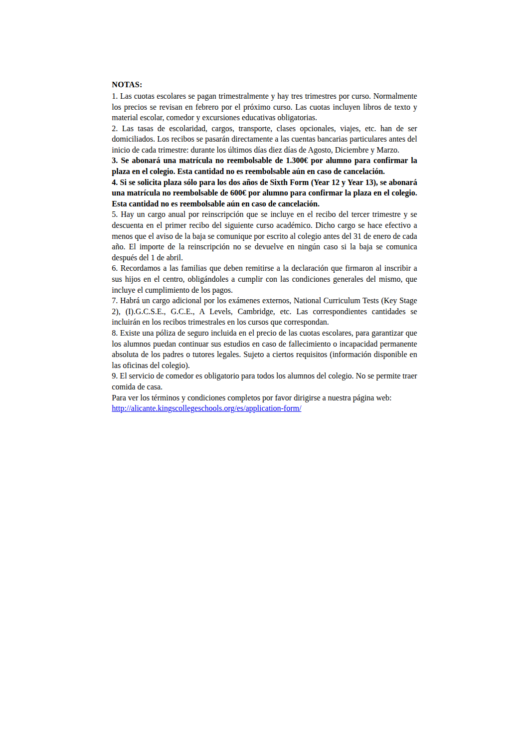NOTAS:
1. Las cuotas escolares se pagan trimestralmente y hay tres trimestres por curso. Normalmente los precios se revisan en febrero por el próximo curso. Las cuotas incluyen libros de texto y material escolar, comedor y excursiones educativas obligatorias.
2. Las tasas de escolaridad, cargos, transporte, clases opcionales, viajes, etc. han de ser domiciliados. Los recibos se pasarán directamente a las cuentas bancarias particulares antes del inicio de cada trimestre: durante los últimos días diez días de Agosto, Diciembre y Marzo.
3. Se abonará una matrícula no reembolsable de 1.300€ por alumno para confirmar la plaza en el colegio. Esta cantidad no es reembolsable aún en caso de cancelación.
4. Si se solicita plaza sólo para los dos años de Sixth Form (Year 12 y Year 13), se abonará una matrícula no reembolsable de 600€ por alumno para confirmar la plaza en el colegio. Esta cantidad no es reembolsable aún en caso de cancelación.
5. Hay un cargo anual por reinscripción que se incluye en el recibo del tercer trimestre y se descuenta en el primer recibo del siguiente curso académico. Dicho cargo se hace efectivo a menos que el aviso de la baja se comunique por escrito al colegio antes del 31 de enero de cada año. El importe de la reinscripción no se devuelve en ningún caso si la baja se comunica después del 1 de abril.
6. Recordamos a las familias que deben remitirse a la declaración que firmaron al inscribir a sus hijos en el centro, obligándoles a cumplir con las condiciones generales del mismo, que incluye el cumplimiento de los pagos.
7. Habrá un cargo adicional por los exámenes externos, National Curriculum Tests (Key Stage 2), (I).G.C.S.E., G.C.E., A Levels, Cambridge, etc. Las correspondientes cantidades se incluirán en los recibos trimestrales en los cursos que correspondan.
8. Existe una póliza de seguro incluida en el precio de las cuotas escolares, para garantizar que los alumnos puedan continuar sus estudios en caso de fallecimiento o incapacidad permanente absoluta de los padres o tutores legales. Sujeto a ciertos requisitos (información disponible en las oficinas del colegio).
9. El servicio de comedor es obligatorio para todos los alumnos del colegio. No se permite traer comida de casa.
Para ver los términos y condiciones completos por favor dirigirse a nuestra página web:
http://alicante.kingscollegeschools.org/es/application-form/